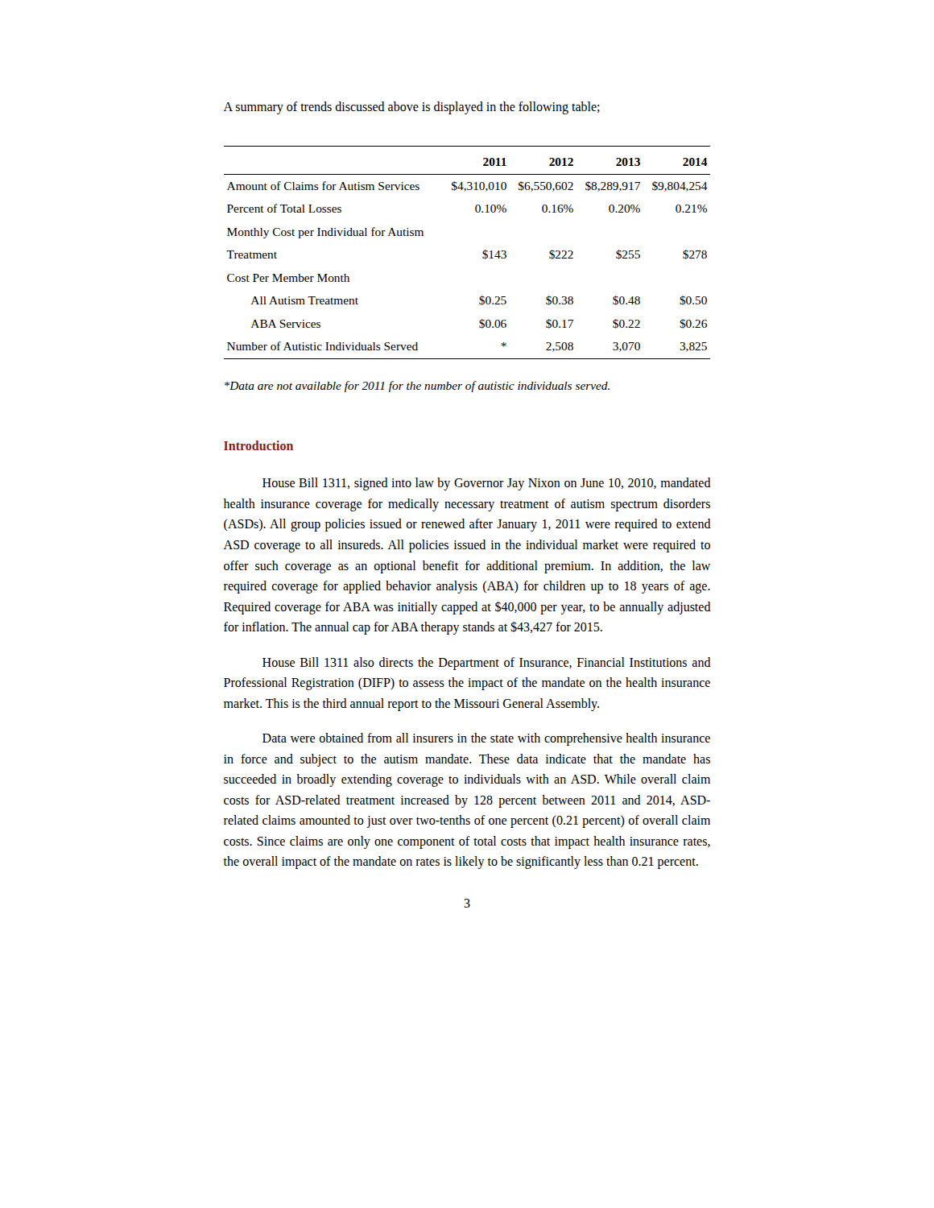A summary of trends discussed above is displayed in the following table;
| | 2011 | 2012 | 2013 | 2014 |
| --- | --- | --- | --- | --- |
| Amount of Claims for Autism Services | $4,310,010 | $6,550,602 | $8,289,917 | $9,804,254 |
| Percent of Total Losses | 0.10% | 0.16% | 0.20% | 0.21% |
| Monthly Cost per Individual for Autism | | | | |
| Treatment | $143 | $222 | $255 | $278 |
| Cost Per Member Month | | | | |
| All Autism Treatment | $0.25 | $0.38 | $0.48 | $0.50 |
| ABA Services | $0.06 | $0.17 | $0.22 | $0.26 |
| Number of Autistic Individuals Served | * | 2,508 | 3,070 | 3,825 |
*Data are not available for 2011 for the number of autistic individuals served.
Introduction
House Bill 1311, signed into law by Governor Jay Nixon on June 10, 2010, mandated health insurance coverage for medically necessary treatment of autism spectrum disorders (ASDs). All group policies issued or renewed after January 1, 2011 were required to extend ASD coverage to all insureds. All policies issued in the individual market were required to offer such coverage as an optional benefit for additional premium. In addition, the law required coverage for applied behavior analysis (ABA) for children up to 18 years of age. Required coverage for ABA was initially capped at $40,000 per year, to be annually adjusted for inflation. The annual cap for ABA therapy stands at $43,427 for 2015.
House Bill 1311 also directs the Department of Insurance, Financial Institutions and Professional Registration (DIFP) to assess the impact of the mandate on the health insurance market. This is the third annual report to the Missouri General Assembly.
Data were obtained from all insurers in the state with comprehensive health insurance in force and subject to the autism mandate. These data indicate that the mandate has succeeded in broadly extending coverage to individuals with an ASD. While overall claim costs for ASD-related treatment increased by 128 percent between 2011 and 2014, ASD-related claims amounted to just over two-tenths of one percent (0.21 percent) of overall claim costs. Since claims are only one component of total costs that impact health insurance rates, the overall impact of the mandate on rates is likely to be significantly less than 0.21 percent.
3